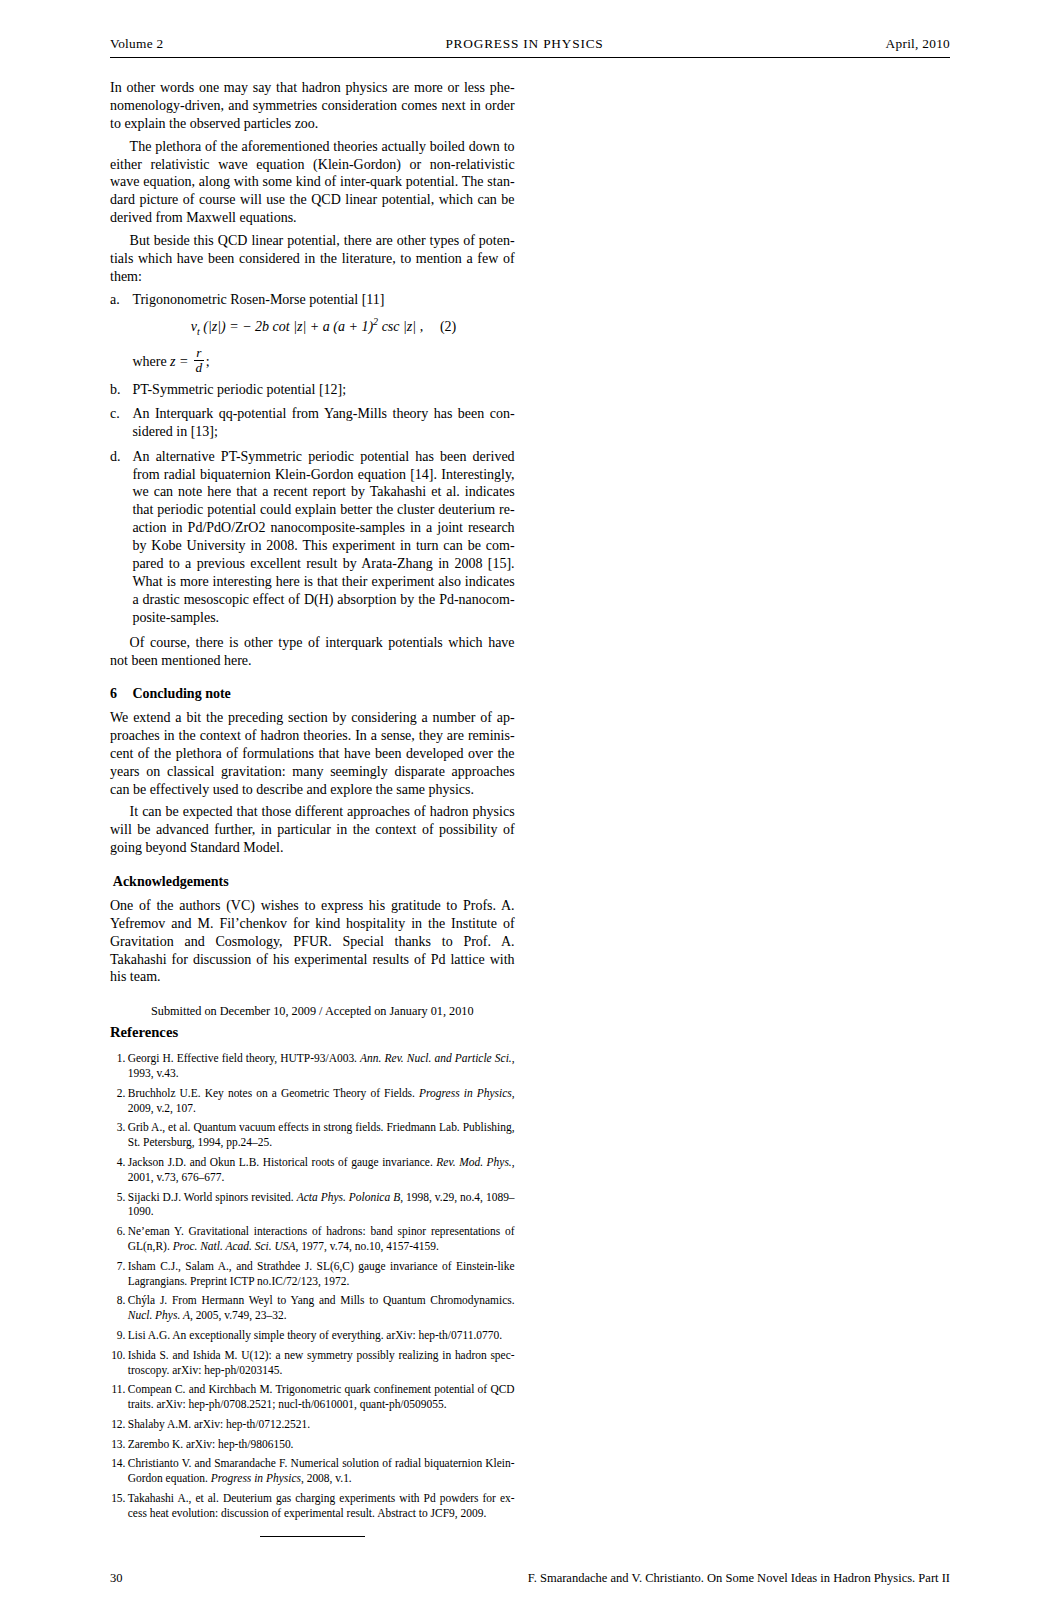Volume 2 PROGRESS IN PHYSICS April, 2010
In other words one may say that hadron physics are more or less phenomenology-driven, and symmetries consideration comes next in order to explain the observed particles zoo.
The plethora of the aforementioned theories actually boiled down to either relativistic wave equation (Klein-Gordon) or non-relativistic wave equation, along with some kind of inter-quark potential. The standard picture of course will use the QCD linear potential, which can be derived from Maxwell equations.
But beside this QCD linear potential, there are other types of potentials which have been considered in the literature, to mention a few of them:
Trigononometric Rosen-Morse potential [11]
vt (|z|) = − 2b cot |z| + a (a + 1)2 csc |z| , (2)
where z = rd;
PT-Symmetric periodic potential [12];
An Interquark qq-potential from Yang-Mills theory has been considered in [13];
An alternative PT-Symmetric periodic potential has been derived from radial biquaternion Klein-Gordon equation [14]. Interestingly, we can note here that a recent report by Takahashi et al. indicates that periodic potential could explain better the cluster deuterium reaction in Pd/PdO/ZrO2 nanocomposite-samples in a joint research by Kobe University in 2008. This experiment in turn can be compared to a previous excellent result by Arata-Zhang in 2008 [15]. What is more interesting here is that their experiment also indicates a drastic mesoscopic effect of D(H) absorption by the Pd-nanocomposite-samples.
Of course, there is other type of interquark potentials which have not been mentioned here.
6 Concluding note
We extend a bit the preceding section by considering a number of approaches in the context of hadron theories. In a sense, they are reminiscent of the plethora of formulations that have been developed over the years on classical gravitation: many seemingly disparate approaches can be effectively used to describe and explore the same physics.
It can be expected that those different approaches of hadron physics will be advanced further, in particular in the context of possibility of going beyond Standard Model.
Acknowledgements
One of the authors (VC) wishes to express his gratitude to Profs. A. Yefremov and M. Fil’chenkov for kind hospitality in the Institute of Gravitation and Cosmology, PFUR. Special thanks to Prof. A. Takahashi for discussion of his experimental results of Pd lattice with his team.
Submitted on December 10, 2009 / Accepted on January 01, 2010
References
Georgi H. Effective field theory, HUTP-93/A003. Ann. Rev. Nucl. and Particle Sci., 1993, v.43.
Bruchholz U.E. Key notes on a Geometric Theory of Fields. Progress in Physics, 2009, v.2, 107.
Grib A., et al. Quantum vacuum effects in strong fields. Friedmann Lab. Publishing, St. Petersburg, 1994, pp.24–25.
Jackson J.D. and Okun L.B. Historical roots of gauge invariance. Rev. Mod. Phys., 2001, v.73, 676–677.
Sijacki D.J. World spinors revisited. Acta Phys. Polonica B, 1998, v.29, no.4, 1089–1090.
Ne’eman Y. Gravitational interactions of hadrons: band spinor representations of GL(n,R). Proc. Natl. Acad. Sci. USA, 1977, v.74, no.10, 4157-4159.
Isham C.J., Salam A., and Strathdee J. SL(6,C) gauge invariance of Einstein-like Lagrangians. Preprint ICTP no.IC/72/123, 1972.
Chýla J. From Hermann Weyl to Yang and Mills to Quantum Chromodynamics. Nucl. Phys. A, 2005, v.749, 23–32.
Lisi A.G. An exceptionally simple theory of everything. arXiv: hep-th/0711.0770.
Ishida S. and Ishida M. U(12): a new symmetry possibly realizing in hadron spectroscopy. arXiv: hep-ph/0203145.
Compean C. and Kirchbach M. Trigonometric quark confinement potential of QCD traits. arXiv: hep-ph/0708.2521; nucl-th/0610001, quant-ph/0509055.
Shalaby A.M. arXiv: hep-th/0712.2521.
Zarembo K. arXiv: hep-th/9806150.
Christianto V. and Smarandache F. Numerical solution of radial biquaternion Klein-Gordon equation. Progress in Physics, 2008, v.1.
Takahashi A., et al. Deuterium gas charging experiments with Pd powders for excess heat evolution: discussion of experimental result. Abstract to JCF9, 2009.
30 F. Smarandache and V. Christianto. On Some Novel Ideas in Hadron Physics. Part II